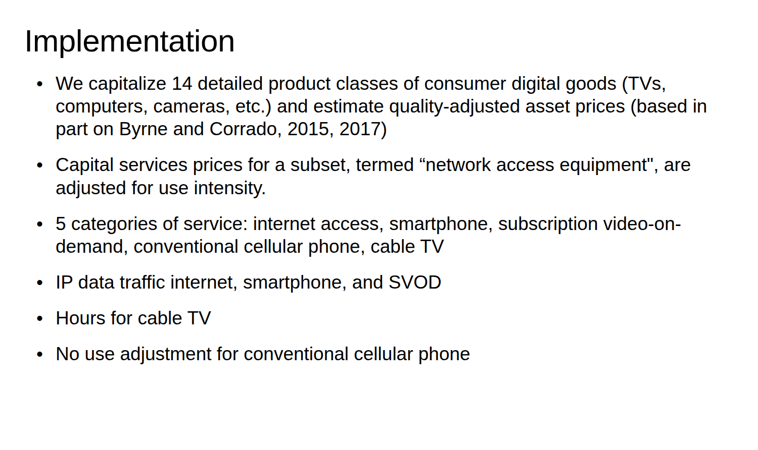Implementation
We capitalize 14 detailed product classes of consumer digital goods (TVs, computers, cameras, etc.) and estimate quality-adjusted asset prices (based in part on Byrne and Corrado, 2015, 2017)
Capital services prices for a subset, termed “network access equipment", are adjusted for use intensity.
5 categories of service: internet access, smartphone, subscription video-on-demand, conventional cellular phone, cable TV
IP data traffic internet, smartphone, and SVOD
Hours for cable TV
No use adjustment for conventional cellular phone